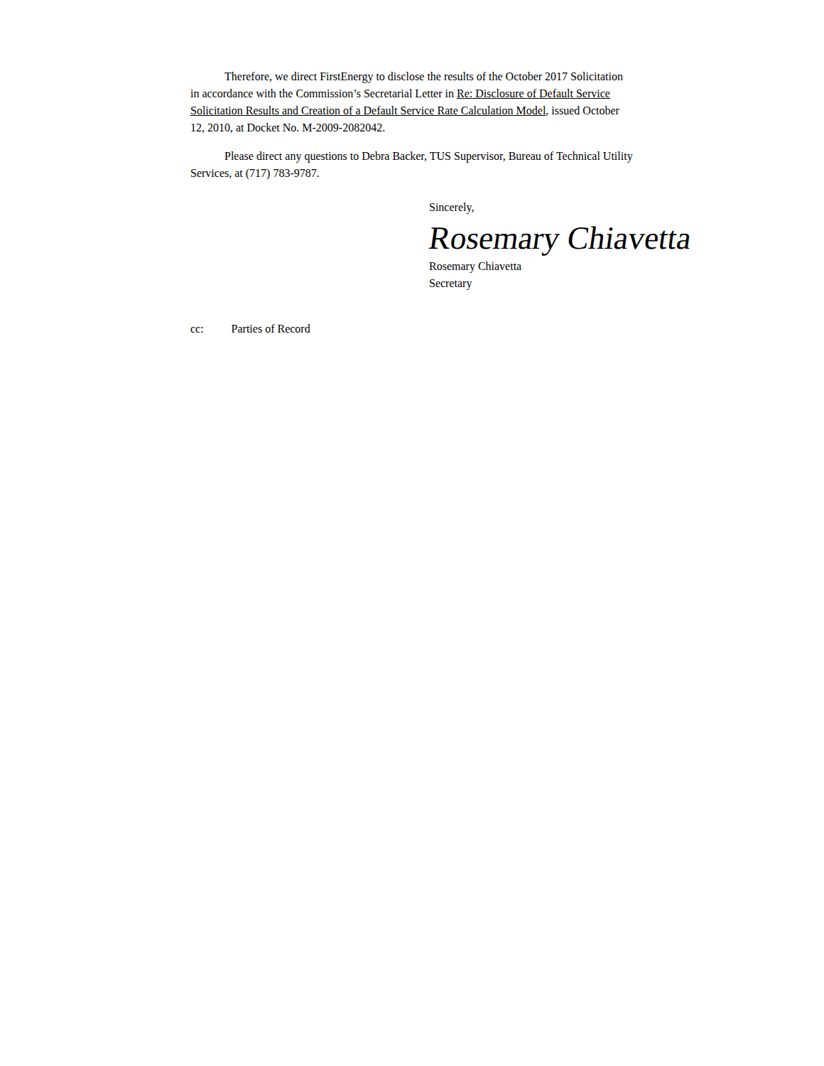Therefore, we direct FirstEnergy to disclose the results of the October 2017 Solicitation in accordance with the Commission’s Secretarial Letter in Re: Disclosure of Default Service Solicitation Results and Creation of a Default Service Rate Calculation Model, issued October 12, 2010, at Docket No. M-2009-2082042.
Please direct any questions to Debra Backer, TUS Supervisor, Bureau of Technical Utility Services, at (717) 783-9787.
Sincerely,
Rosemary Chiavetta
Rosemary Chiavetta
Secretary
cc: Parties of Record